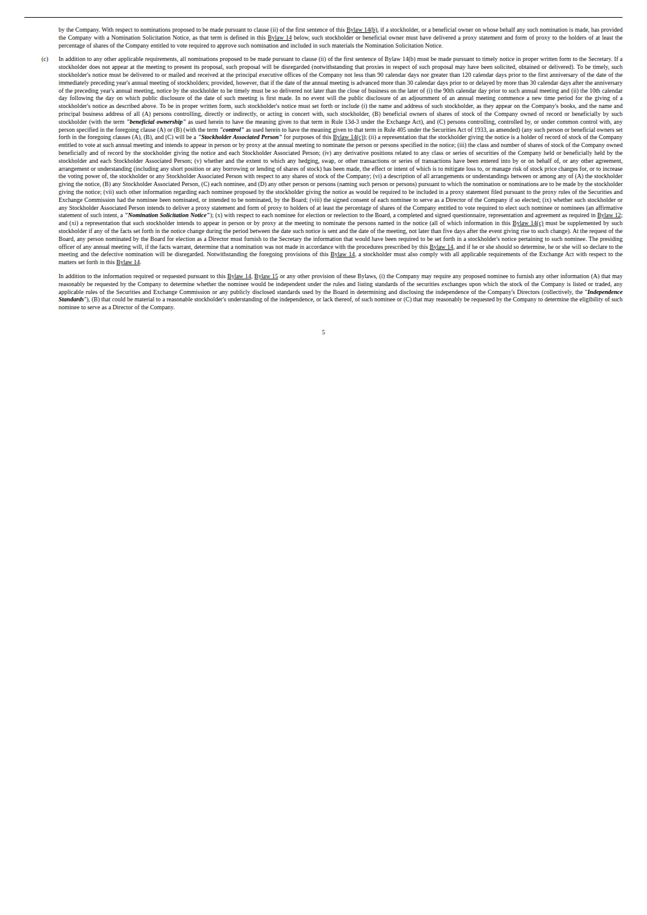by the Company. With respect to nominations proposed to be made pursuant to clause (ii) of the first sentence of this Bylaw 14(b), if a stockholder, or a beneficial owner on whose behalf any such nomination is made, has provided the Company with a Nomination Solicitation Notice, as that term is defined in this Bylaw 14 below, such stockholder or beneficial owner must have delivered a proxy statement and form of proxy to the holders of at least the percentage of shares of the Company entitled to vote required to approve such nomination and included in such materials the Nomination Solicitation Notice.
(c)
In addition to any other applicable requirements, all nominations proposed to be made pursuant to clause (ii) of the first sentence of Bylaw 14(b) must be made pursuant to timely notice in proper written form to the Secretary. If a stockholder does not appear at the meeting to present its proposal, such proposal will be disregarded (notwithstanding that proxies in respect of such proposal may have been solicited, obtained or delivered). To be timely, such stockholder's notice must be delivered to or mailed and received at the principal executive offices of the Company not less than 90 calendar days nor greater than 120 calendar days prior to the first anniversary of the date of the immediately preceding year's annual meeting of stockholders; provided, however, that if the date of the annual meeting is advanced more than 30 calendar days prior to or delayed by more than 30 calendar days after the anniversary of the preceding year's annual meeting, notice by the stockholder to be timely must be so delivered not later than the close of business on the later of (i) the 90th calendar day prior to such annual meeting and (ii) the 10th calendar day following the day on which public disclosure of the date of such meeting is first made. In no event will the public disclosure of an adjournment of an annual meeting commence a new time period for the giving of a stockholder's notice as described above. To be in proper written form, such stockholder's notice must set forth or include (i) the name and address of such stockholder, as they appear on the Company's books, and the name and principal business address of all (A) persons controlling, directly or indirectly, or acting in concert with, such stockholder, (B) beneficial owners of shares of stock of the Company owned of record or beneficially by such stockholder (with the term "beneficial ownership" as used herein to have the meaning given to that term in Rule 13d-3 under the Exchange Act), and (C) persons controlling, controlled by, or under common control with, any person specified in the foregoing clause (A) or (B) (with the term "control" as used herein to have the meaning given to that term in Rule 405 under the Securities Act of 1933, as amended) (any such person or beneficial owners set forth in the foregoing clauses (A), (B), and (C) will be a "Stockholder Associated Person" for purposes of this Bylaw 14(c)); (ii) a representation that the stockholder giving the notice is a holder of record of stock of the Company entitled to vote at such annual meeting and intends to appear in person or by proxy at the annual meeting to nominate the person or persons specified in the notice; (iii) the class and number of shares of stock of the Company owned beneficially and of record by the stockholder giving the notice and each Stockholder Associated Person; (iv) any derivative positions related to any class or series of securities of the Company held or beneficially held by the stockholder and each Stockholder Associated Person; (v) whether and the extent to which any hedging, swap, or other transactions or series of transactions have been entered into by or on behalf of, or any other agreement, arrangement or understanding (including any short position or any borrowing or lending of shares of stock) has been made, the effect or intent of which is to mitigate loss to, or manage risk of stock price changes for, or to increase the voting power of, the stockholder or any Stockholder Associated Person with respect to any shares of stock of the Company; (vi) a description of all arrangements or understandings between or among any of (A) the stockholder giving the notice, (B) any Stockholder Associated Person, (C) each nominee, and (D) any other person or persons (naming such person or persons) pursuant to which the nomination or nominations are to be made by the stockholder giving the notice; (vii) such other information regarding each nominee proposed by the stockholder giving the notice as would be required to be included in a proxy statement filed pursuant to the proxy rules of the Securities and Exchange Commission had the nominee been nominated, or intended to be nominated, by the Board; (viii) the signed consent of each nominee to serve as a Director of the Company if so elected; (ix) whether such stockholder or any Stockholder Associated Person intends to deliver a proxy statement and form of proxy to holders of at least the percentage of shares of the Company entitled to vote required to elect such nominee or nominees (an affirmative statement of such intent, a "Nomination Solicitation Notice"); (x) with respect to each nominee for election or reelection to the Board, a completed and signed questionnaire, representation and agreement as required in Bylaw 12; and (xi) a representation that such stockholder intends to appear in person or by proxy at the meeting to nominate the persons named in the notice (all of which information in this Bylaw 14(c) must be supplemented by such stockholder if any of the facts set forth in the notice change during the period between the date such notice is sent and the date of the meeting, not later than five days after the event giving rise to such change). At the request of the Board, any person nominated by the Board for election as a Director must furnish to the Secretary the information that would have been required to be set forth in a stockholder's notice pertaining to such nominee. The presiding officer of any annual meeting will, if the facts warrant, determine that a nomination was not made in accordance with the procedures prescribed by this Bylaw 14, and if he or she should so determine, he or she will so declare to the meeting and the defective nomination will be disregarded. Notwithstanding the foregoing provisions of this Bylaw 14, a stockholder must also comply with all applicable requirements of the Exchange Act with respect to the matters set forth in this Bylaw 14.
In addition to the information required or requested pursuant to this Bylaw 14, Bylaw 15 or any other provision of these Bylaws, (i) the Company may require any proposed nominee to furnish any other information (A) that may reasonably be requested by the Company to determine whether the nominee would be independent under the rules and listing standards of the securities exchanges upon which the stock of the Company is listed or traded, any applicable rules of the Securities and Exchange Commission or any publicly disclosed standards used by the Board in determining and disclosing the independence of the Company's Directors (collectively, the "Independence Standards"), (B) that could be material to a reasonable stockholder's understanding of the independence, or lack thereof, of such nominee or (C) that may reasonably be requested by the Company to determine the eligibility of such nominee to serve as a Director of the Company.
5